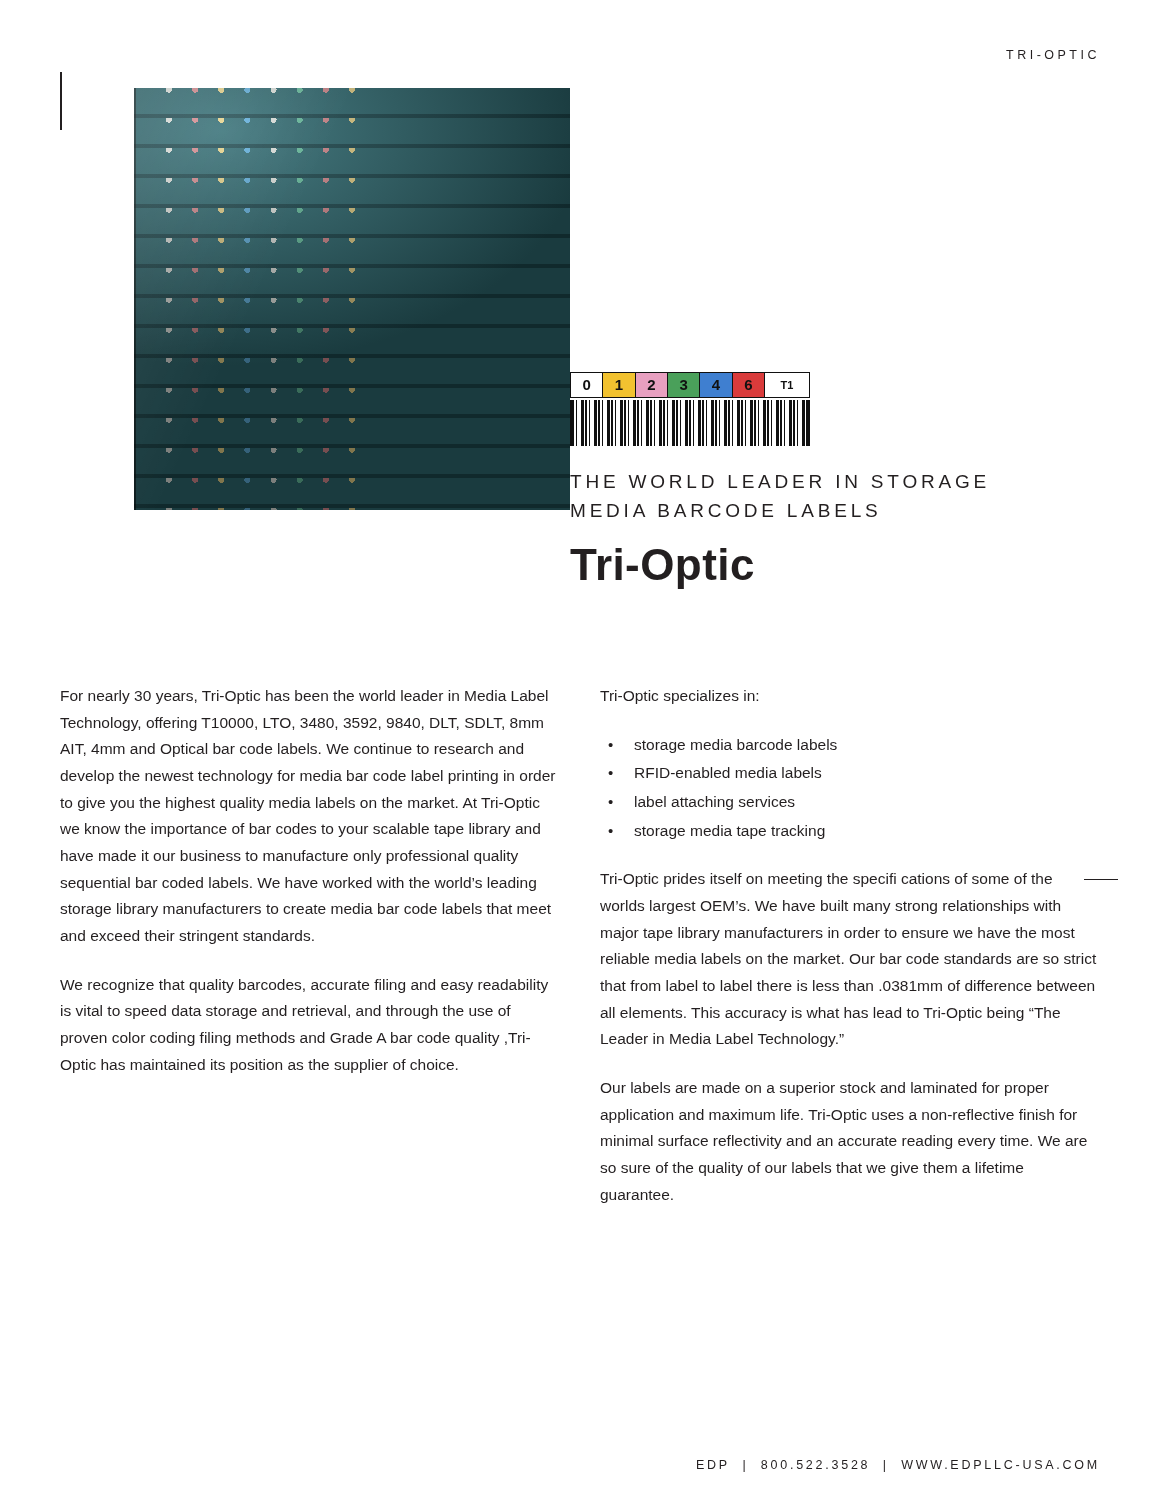Tri-Optic
0 1 2 3 4 6 T1
The world leader in storage media barcode labels
Tri-Optic
For nearly 30 years, Tri-Optic has been the world leader in Media Label Technology, offering T10000, LTO, 3480, 3592, 9840, DLT, SDLT, 8mm AIT, 4mm and Optical bar code labels. We continue to research and develop the newest technology for media bar code label printing in order to give you the highest quality media labels on the market. At Tri-Optic we know the importance of bar codes to your scalable tape library and have made it our business to manufacture only professional quality sequential bar coded labels. We have worked with the world’s leading storage library manufacturers to create media bar code labels that meet and exceed their stringent standards.
We recognize that quality barcodes, accurate filing and easy readability is vital to speed data storage and retrieval, and through the use of proven color coding filing methods and Grade A bar code quality ,Tri-Optic has maintained its position as the supplier of choice.
Tri-Optic specializes in:
storage media barcode labels
RFID-enabled media labels
label attaching services
storage media tape tracking
Tri-Optic prides itself on meeting the specifi cations of some of the worlds largest OEM’s. We have built many strong relationships with major tape library manufacturers in order to ensure we have the most reliable media labels on the market. Our bar code standards are so strict that from label to label there is less than .0381mm of difference between all elements. This accuracy is what has lead to Tri-Optic being “The Leader in Media Label Technology.”
Our labels are made on a superior stock and laminated for proper application and maximum life. Tri-Optic uses a non-reflective finish for minimal surface reflectivity and an accurate reading every time. We are so sure of the quality of our labels that we give them a lifetime guarantee.
EDP | 800.522.3528 | www.edpllc-usa.com